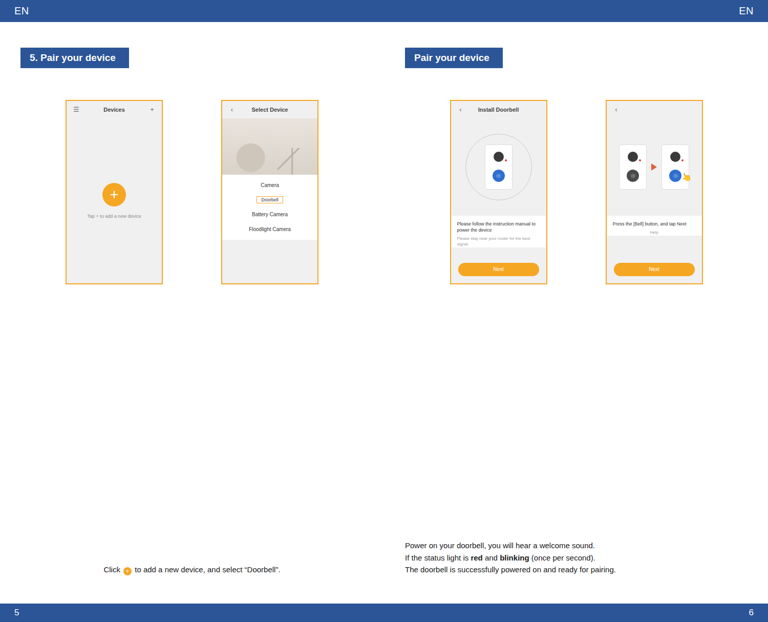EN EN
5. Pair your device
☰ Devices +
+
Tap + to add a new device
‹ Select Device
Camera
Doorbell
Battery Camera
Floodlight Camera
Click + to add a new device, and select “Doorbell”.
Pair your device
‹ Install Doorbell
☉
Please follow the instruction manual to power the device
Please stay near your router for the best signal.
Next
‹
☉
☉
👆
Press the [Bell] button, and tap Next
Help
Next
Power on your doorbell, you will hear a welcome sound.
If the status light is red and blinking (once per second).
The doorbell is successfully powered on and ready for pairing.
5 6